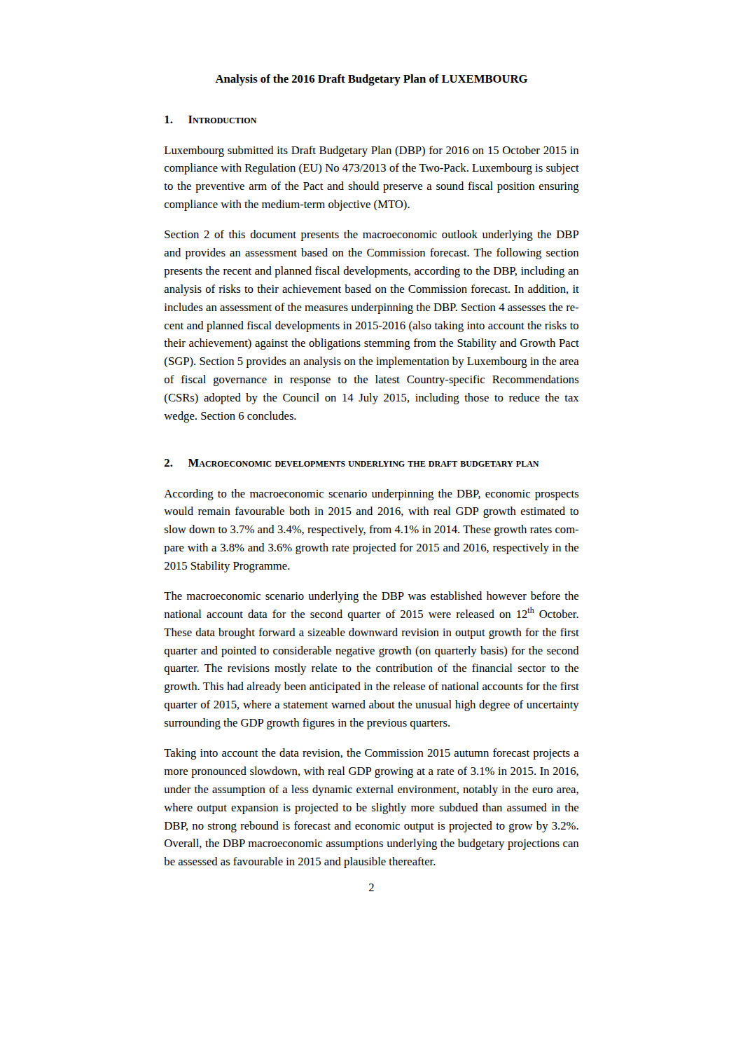Analysis of the 2016 Draft Budgetary Plan of LUXEMBOURG
1. Introduction
Luxembourg submitted its Draft Budgetary Plan (DBP) for 2016 on 15 October 2015 in compliance with Regulation (EU) No 473/2013 of the Two-Pack. Luxembourg is subject to the preventive arm of the Pact and should preserve a sound fiscal position ensuring compliance with the medium-term objective (MTO).
Section 2 of this document presents the macroeconomic outlook underlying the DBP and provides an assessment based on the Commission forecast. The following section presents the recent and planned fiscal developments, according to the DBP, including an analysis of risks to their achievement based on the Commission forecast. In addition, it includes an assessment of the measures underpinning the DBP. Section 4 assesses the recent and planned fiscal developments in 2015-2016 (also taking into account the risks to their achievement) against the obligations stemming from the Stability and Growth Pact (SGP). Section 5 provides an analysis on the implementation by Luxembourg in the area of fiscal governance in response to the latest Country-specific Recommendations (CSRs) adopted by the Council on 14 July 2015, including those to reduce the tax wedge. Section 6 concludes.
2. Macroeconomic developments underlying the draft budgetary plan
According to the macroeconomic scenario underpinning the DBP, economic prospects would remain favourable both in 2015 and 2016, with real GDP growth estimated to slow down to 3.7% and 3.4%, respectively, from 4.1% in 2014. These growth rates compare with a 3.8% and 3.6% growth rate projected for 2015 and 2016, respectively in the 2015 Stability Programme.
The macroeconomic scenario underlying the DBP was established however before the national account data for the second quarter of 2015 were released on 12th October. These data brought forward a sizeable downward revision in output growth for the first quarter and pointed to considerable negative growth (on quarterly basis) for the second quarter. The revisions mostly relate to the contribution of the financial sector to the growth. This had already been anticipated in the release of national accounts for the first quarter of 2015, where a statement warned about the unusual high degree of uncertainty surrounding the GDP growth figures in the previous quarters.
Taking into account the data revision, the Commission 2015 autumn forecast projects a more pronounced slowdown, with real GDP growing at a rate of 3.1% in 2015. In 2016, under the assumption of a less dynamic external environment, notably in the euro area, where output expansion is projected to be slightly more subdued than assumed in the DBP, no strong rebound is forecast and economic output is projected to grow by 3.2%. Overall, the DBP macroeconomic assumptions underlying the budgetary projections can be assessed as favourable in 2015 and plausible thereafter.
2